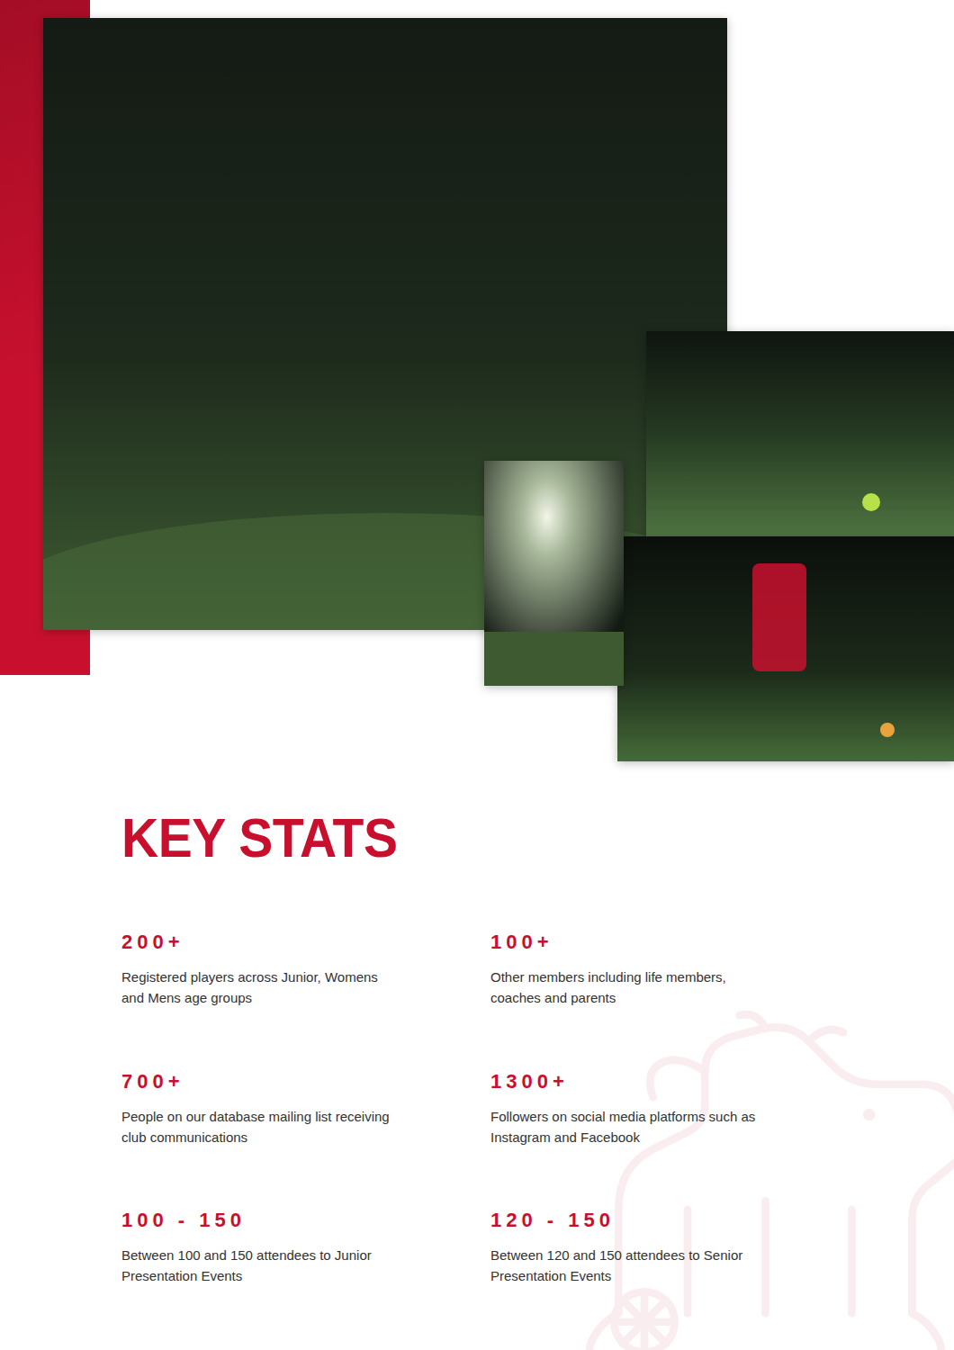KEY STATS
200+
Registered players across Junior, Womens and Mens age groups
100+
Other members including life members, coaches and parents
700+
People on our database mailing list receiving club communications
1300+
Followers on social media platforms such as Instagram and Facebook
100 - 150
Between 100 and 150 attendees to Junior Presentation Events
120 - 150
Between 120 and 150 attendees to Senior Presentation Events